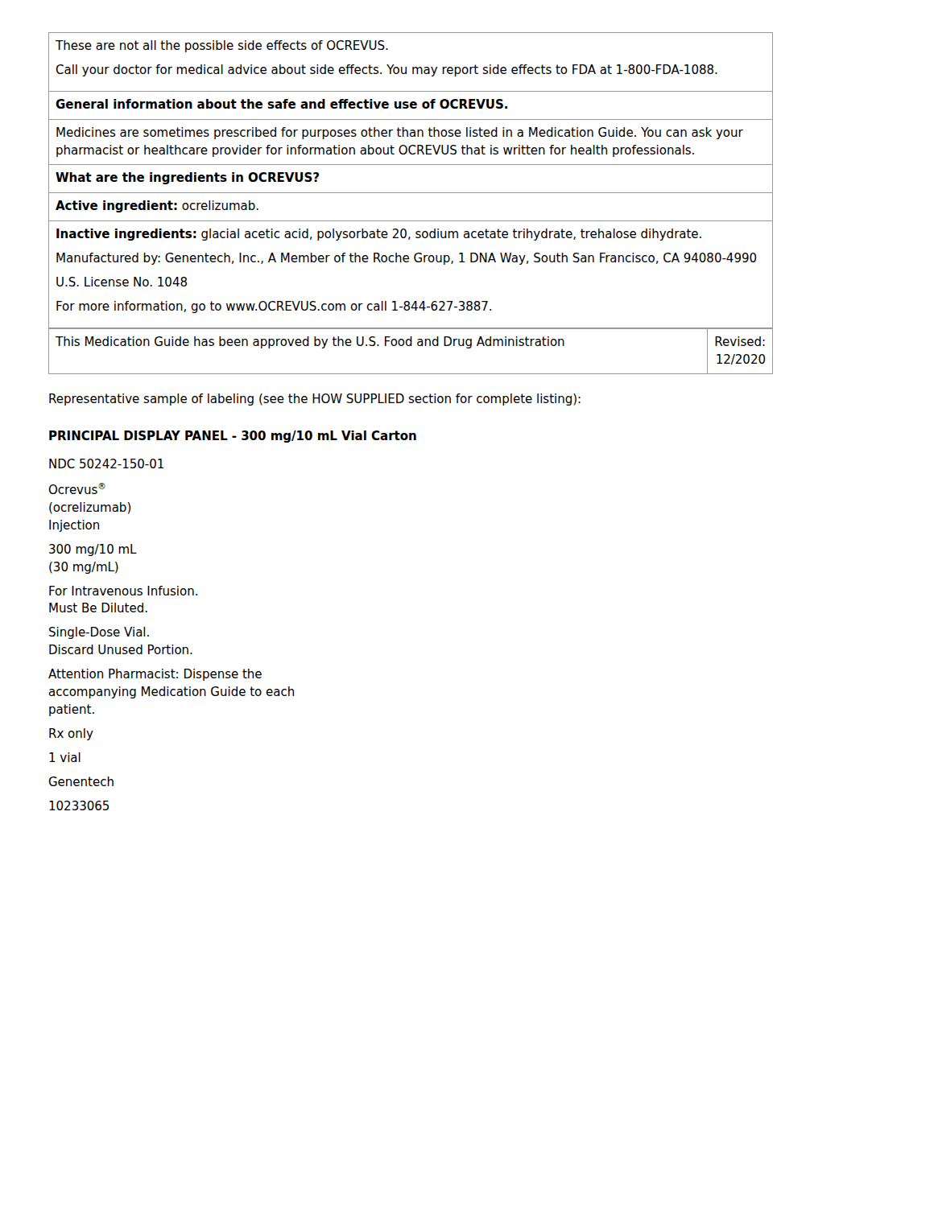| These are not all the possible side effects of OCREVUS. Call your doctor for medical advice about side effects. You may report side effects to FDA at 1-800-FDA-1088. |
| General information about the safe and effective use of OCREVUS. |
| Medicines are sometimes prescribed for purposes other than those listed in a Medication Guide. You can ask your pharmacist or healthcare provider for information about OCREVUS that is written for health professionals. |
| What are the ingredients in OCREVUS? |
| Active ingredient: ocrelizumab. |
| Inactive ingredients: glacial acetic acid, polysorbate 20, sodium acetate trihydrate, trehalose dihydrate. Manufactured by: Genentech, Inc., A Member of the Roche Group, 1 DNA Way, South San Francisco, CA 94080-4990 U.S. License No. 1048 For more information, go to www.OCREVUS.com or call 1-844-627-3887. |
| This Medication Guide has been approved by the U.S. Food and Drug Administration | Revised: 12/2020 |
Representative sample of labeling (see the HOW SUPPLIED section for complete listing):
PRINCIPAL DISPLAY PANEL - 300 mg/10 mL Vial Carton
NDC 50242-150-01
Ocrevus®
(ocrelizumab)
Injection
300 mg/10 mL
(30 mg/mL)
For Intravenous Infusion.
Must Be Diluted.
Single-Dose Vial.
Discard Unused Portion.
Attention Pharmacist: Dispense the
accompanying Medication Guide to each
patient.
Rx only
1 vial
Genentech
10233065